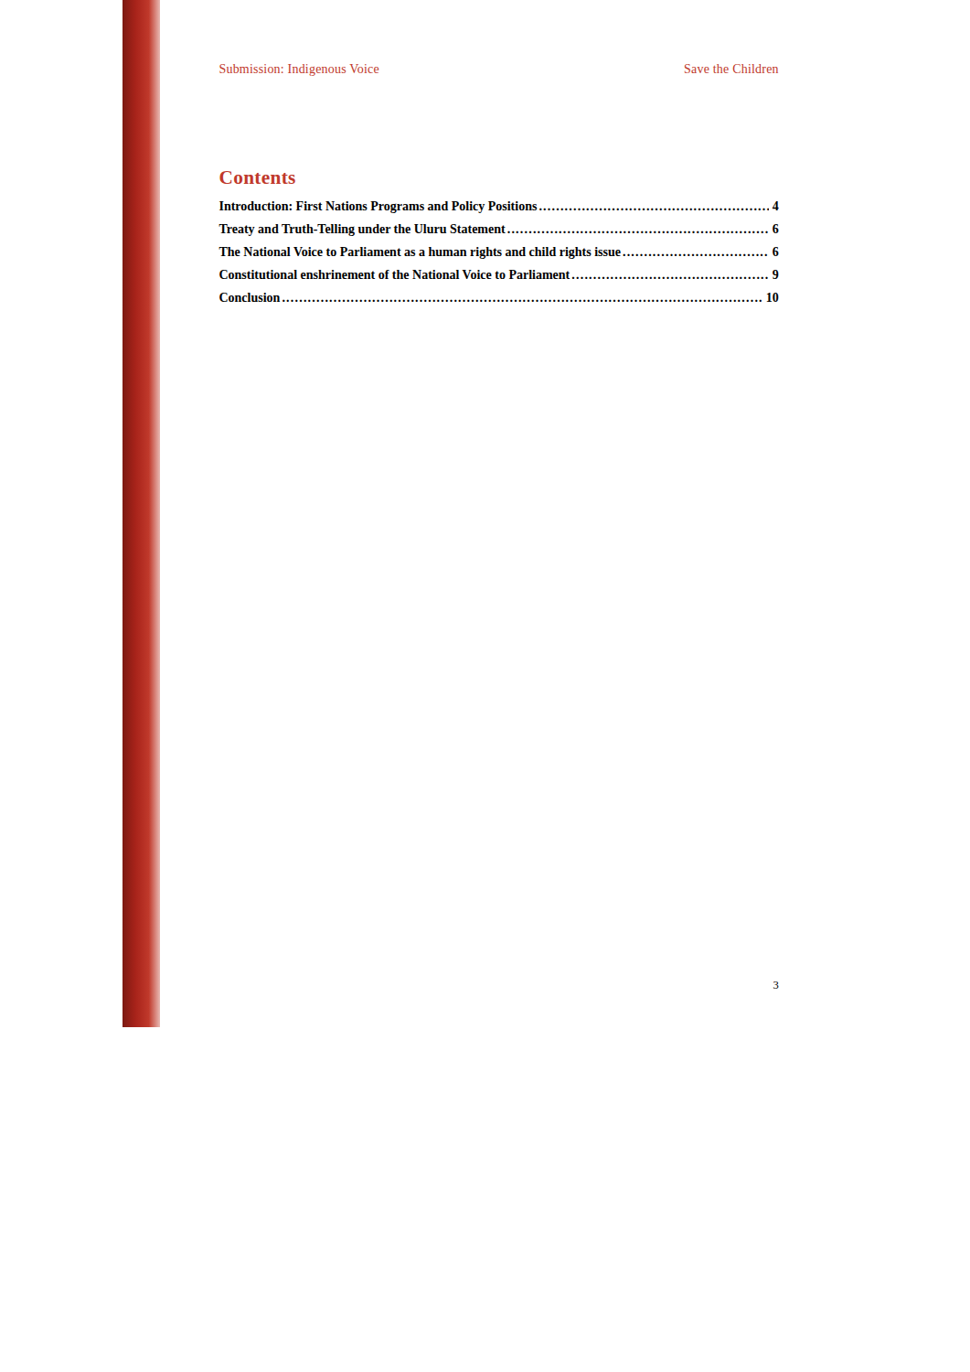Submission: Indigenous Voice Save the Children
Contents
Introduction: First Nations Programs and Policy Positions ........................................................................... 4
Treaty and Truth-Telling under the Uluru Statement ....................................................................................... 6
The National Voice to Parliament as a human rights and child rights issue ........................................... 6
Constitutional enshrinement of the National Voice to Parliament ............................................................. 9
Conclusion ................................................................................................................................................................. 10
3